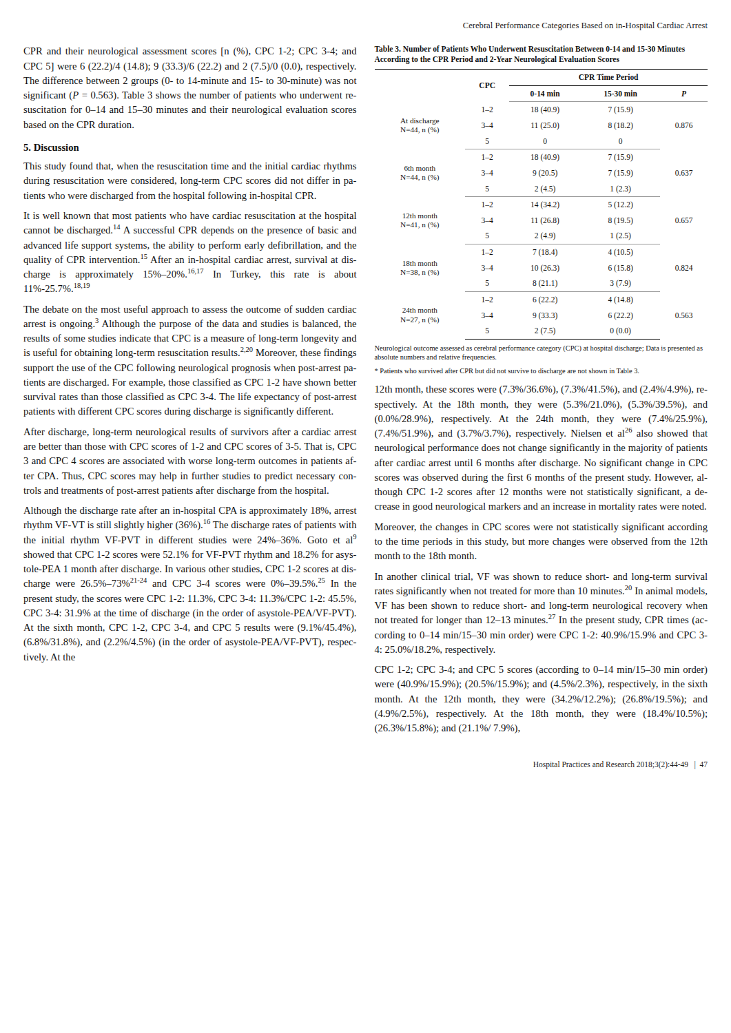Cerebral Performance Categories Based on in-Hospital Cardiac Arrest
CPR and their neurological assessment scores [n (%), CPC 1-2; CPC 3-4; and CPC 5] were 6 (22.2)/4 (14.8); 9 (33.3)/6 (22.2) and 2 (7.5)/0 (0.0), respectively. The difference between 2 groups (0- to 14-minute and 15- to 30-minute) was not significant (P = 0.563). Table 3 shows the number of patients who underwent resuscitation for 0–14 and 15–30 minutes and their neurological evaluation scores based on the CPR duration.
5. Discussion
This study found that, when the resuscitation time and the initial cardiac rhythms during resuscitation were considered, long-term CPC scores did not differ in patients who were discharged from the hospital following in-hospital CPR.
It is well known that most patients who have cardiac resuscitation at the hospital cannot be discharged.14 A successful CPR depends on the presence of basic and advanced life support systems, the ability to perform early defibrillation, and the quality of CPR intervention.15 After an in-hospital cardiac arrest, survival at discharge is approximately 15%–20%.16,17 In Turkey, this rate is about 11%-25.7%.18,19
The debate on the most useful approach to assess the outcome of sudden cardiac arrest is ongoing.3 Although the purpose of the data and studies is balanced, the results of some studies indicate that CPC is a measure of long-term longevity and is useful for obtaining long-term resuscitation results.2,20 Moreover, these findings support the use of the CPC following neurological prognosis when post-arrest patients are discharged. For example, those classified as CPC 1-2 have shown better survival rates than those classified as CPC 3-4. The life expectancy of post-arrest patients with different CPC scores during discharge is significantly different.
After discharge, long-term neurological results of survivors after a cardiac arrest are better than those with CPC scores of 1-2 and CPC scores of 3-5. That is, CPC 3 and CPC 4 scores are associated with worse long-term outcomes in patients after CPA. Thus, CPC scores may help in further studies to predict necessary controls and treatments of post-arrest patients after discharge from the hospital.
Although the discharge rate after an in-hospital CPA is approximately 18%, arrest rhythm VF-VT is still slightly higher (36%).16 The discharge rates of patients with the initial rhythm VF-PVT in different studies were 24%–36%. Goto et al9 showed that CPC 1-2 scores were 52.1% for VF-PVT rhythm and 18.2% for asystole-PEA 1 month after discharge. In various other studies, CPC 1-2 scores at discharge were 26.5%–73%21-24 and CPC 3-4 scores were 0%–39.5%.25 In the present study, the scores were CPC 1-2: 11.3%, CPC 3-4: 11.3%/CPC 1-2: 45.5%, CPC 3-4: 31.9% at the time of discharge (in the order of asystole-PEA/VF-PVT). At the sixth month, CPC 1-2, CPC 3-4, and CPC 5 results were (9.1%/45.4%), (6.8%/31.8%), and (2.2%/4.5%) (in the order of asystole-PEA/VF-PVT), respectively. At the
Table 3. Number of Patients Who Underwent Resuscitation Between 0-14 and 15-30 Minutes According to the CPR Period and 2-Year Neurological Evaluation Scores
| | CPC | CPR Time Period |
| --- | --- | --- |
| 0-14 min | 15-30 min | P |
| At discharge N=44, n (%) | 1–2 | 18 (40.9) | 7 (15.9) | 0.876 |
| 3–4 | 11 (25.0) | 8 (18.2) |
| 5 | 0 | 0 |
| 6th month N=44, n (%) | 1–2 | 18 (40.9) | 7 (15.9) | 0.637 |
| 3–4 | 9 (20.5) | 7 (15.9) |
| 5 | 2 (4.5) | 1 (2.3) |
| 12th month N=41, n (%) | 1–2 | 14 (34.2) | 5 (12.2) | 0.657 |
| 3–4 | 11 (26.8) | 8 (19.5) |
| 5 | 2 (4.9) | 1 (2.5) |
| 18th month N=38, n (%) | 1–2 | 7 (18.4) | 4 (10.5) | 0.824 |
| 3–4 | 10 (26.3) | 6 (15.8) |
| 5 | 8 (21.1) | 3 (7.9) |
| 24th month N=27, n (%) | 1–2 | 6 (22.2) | 4 (14.8) | 0.563 |
| 3–4 | 9 (33.3) | 6 (22.2) |
| 5 | 2 (7.5) | 0 (0.0) |
Neurological outcome assessed as cerebral performance category (CPC) at hospital discharge; Data is presented as absolute numbers and relative frequencies.
* Patients who survived after CPR but did not survive to discharge are not shown in Table 3.
12th month, these scores were (7.3%/36.6%), (7.3%/41.5%), and (2.4%/4.9%), respectively. At the 18th month, they were (5.3%/21.0%), (5.3%/39.5%), and (0.0%/28.9%), respectively. At the 24th month, they were (7.4%/25.9%), (7.4%/51.9%), and (3.7%/3.7%), respectively. Nielsen et al26 also showed that neurological performance does not change significantly in the majority of patients after cardiac arrest until 6 months after discharge. No significant change in CPC scores was observed during the first 6 months of the present study. However, although CPC 1-2 scores after 12 months were not statistically significant, a decrease in good neurological markers and an increase in mortality rates were noted.
Moreover, the changes in CPC scores were not statistically significant according to the time periods in this study, but more changes were observed from the 12th month to the 18th month.
In another clinical trial, VF was shown to reduce short- and long-term survival rates significantly when not treated for more than 10 minutes.20 In animal models, VF has been shown to reduce short- and long-term neurological recovery when not treated for longer than 12–13 minutes.27 In the present study, CPR times (according to 0–14 min/15–30 min order) were CPC 1-2: 40.9%/15.9% and CPC 3-4: 25.0%/18.2%, respectively.
CPC 1-2; CPC 3-4; and CPC 5 scores (according to 0–14 min/15–30 min order) were (40.9%/15.9%); (20.5%/15.9%); and (4.5%/2.3%), respectively, in the sixth month. At the 12th month, they were (34.2%/12.2%); (26.8%/19.5%); and (4.9%/2.5%), respectively. At the 18th month, they were (18.4%/10.5%); (26.3%/15.8%); and (21.1%/ 7.9%),
Hospital Practices and Research 2018;3(2):44-49 | 47